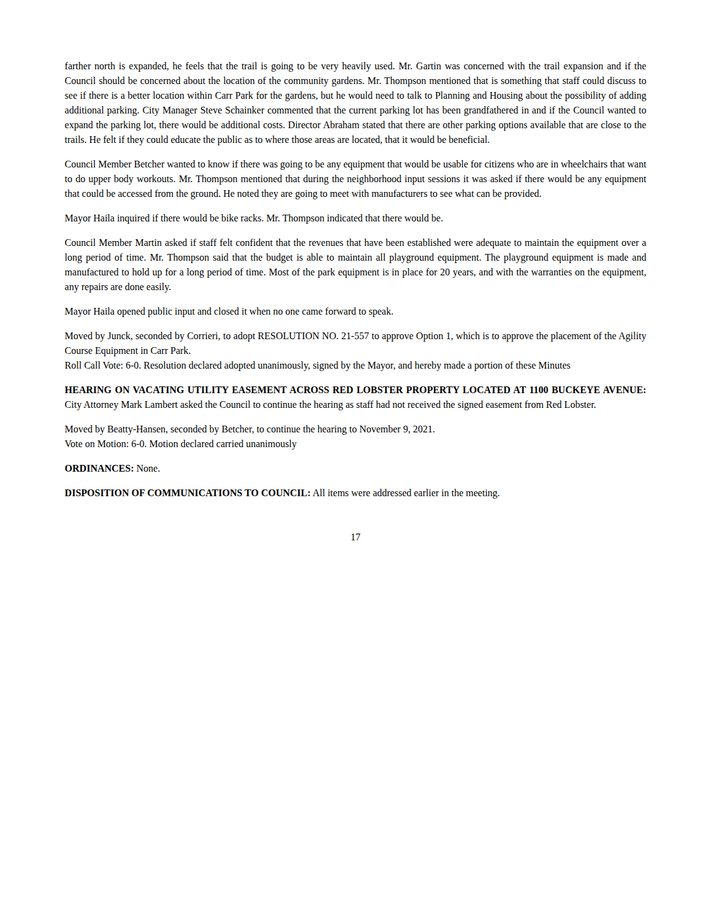farther north is expanded, he feels that the trail is going to be very heavily used. Mr. Gartin was concerned with the trail expansion and if the Council should be concerned about the location of the community gardens. Mr. Thompson mentioned that is something that staff could discuss to see if there is a better location within Carr Park for the gardens, but he would need to talk to Planning and Housing about the possibility of adding additional parking. City Manager Steve Schainker commented that the current parking lot has been grandfathered in and if the Council wanted to expand the parking lot, there would be additional costs. Director Abraham stated that there are other parking options available that are close to the trails. He felt if they could educate the public as to where those areas are located, that it would be beneficial.
Council Member Betcher wanted to know if there was going to be any equipment that would be usable for citizens who are in wheelchairs that want to do upper body workouts. Mr. Thompson mentioned that during the neighborhood input sessions it was asked if there would be any equipment that could be accessed from the ground. He noted they are going to meet with manufacturers to see what can be provided.
Mayor Haila inquired if there would be bike racks. Mr. Thompson indicated that there would be.
Council Member Martin asked if staff felt confident that the revenues that have been established were adequate to maintain the equipment over a long period of time. Mr. Thompson said that the budget is able to maintain all playground equipment. The playground equipment is made and manufactured to hold up for a long period of time. Most of the park equipment is in place for 20 years, and with the warranties on the equipment, any repairs are done easily.
Mayor Haila opened public input and closed it when no one came forward to speak.
Moved by Junck, seconded by Corrieri, to adopt RESOLUTION NO. 21-557 to approve Option 1, which is to approve the placement of the Agility Course Equipment in Carr Park.
Roll Call Vote: 6-0. Resolution declared adopted unanimously, signed by the Mayor, and hereby made a portion of these Minutes
HEARING ON VACATING UTILITY EASEMENT ACROSS RED LOBSTER PROPERTY LOCATED AT 1100 BUCKEYE AVENUE: City Attorney Mark Lambert asked the Council to continue the hearing as staff had not received the signed easement from Red Lobster.
Moved by Beatty-Hansen, seconded by Betcher, to continue the hearing to November 9, 2021.
Vote on Motion: 6-0. Motion declared carried unanimously
ORDINANCES: None.
DISPOSITION OF COMMUNICATIONS TO COUNCIL: All items were addressed earlier in the meeting.
17